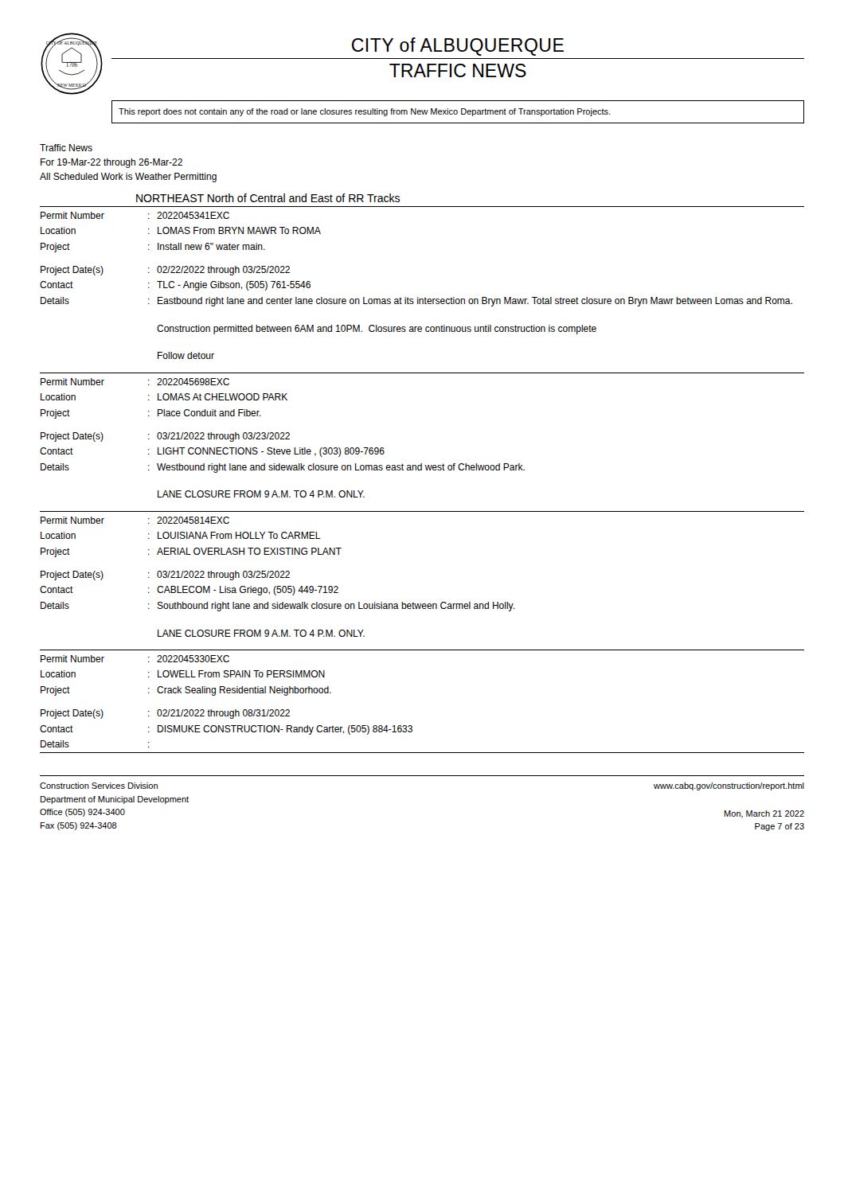CITY OF ALBUQUERQUE NEW MEXICO 1706
CITY of ALBUQUERQUE
TRAFFIC NEWS
This report does not contain any of the road or lane closures resulting from New Mexico Department of Transportation Projects.
Traffic News
For 19-Mar-22 through 26-Mar-22
All Scheduled Work is Weather Permitting
NORTHEAST North of Central and East of RR Tracks
| Permit Number | : | 2022045341EXC |
| Location | : | LOMAS From BRYN MAWR To ROMA |
| Project | : | Install new 6" water main. |
| Project Date(s) | : | 02/22/2022 through 03/25/2022 |
| Contact | : | TLC - Angie Gibson, (505) 761-5546 |
| Details | : | Eastbound right lane and center lane closure on Lomas at its intersection on Bryn Mawr. Total street closure on Bryn Mawr between Lomas and Roma. Construction permitted between 6AM and 10PM. Closures are continuous until construction is complete Follow detour |
| Permit Number | : | 2022045698EXC |
| Location | : | LOMAS At CHELWOOD PARK |
| Project | : | Place Conduit and Fiber. |
| Project Date(s) | : | 03/21/2022 through 03/23/2022 |
| Contact | : | LIGHT CONNECTIONS - Steve Litle , (303) 809-7696 |
| Details | : | Westbound right lane and sidewalk closure on Lomas east and west of Chelwood Park. LANE CLOSURE FROM 9 A.M. TO 4 P.M. ONLY. |
| Permit Number | : | 2022045814EXC |
| Location | : | LOUISIANA From HOLLY To CARMEL |
| Project | : | AERIAL OVERLASH TO EXISTING PLANT |
| Project Date(s) | : | 03/21/2022 through 03/25/2022 |
| Contact | : | CABLECOM - Lisa Griego, (505) 449-7192 |
| Details | : | Southbound right lane and sidewalk closure on Louisiana between Carmel and Holly. LANE CLOSURE FROM 9 A.M. TO 4 P.M. ONLY. |
| Permit Number | : | 2022045330EXC |
| Location | : | LOWELL From SPAIN To PERSIMMON |
| Project | : | Crack Sealing Residential Neighborhood. |
| Project Date(s) | : | 02/21/2022 through 08/31/2022 |
| Contact | : | DISMUKE CONSTRUCTION- Randy Carter, (505) 884-1633 |
| Details | : | |
Construction Services Division
Department of Municipal Development
Office (505) 924-3400
Fax (505) 924-3408
www.cabq.gov/construction/report.html
Mon, March 21 2022
Page 7 of 23